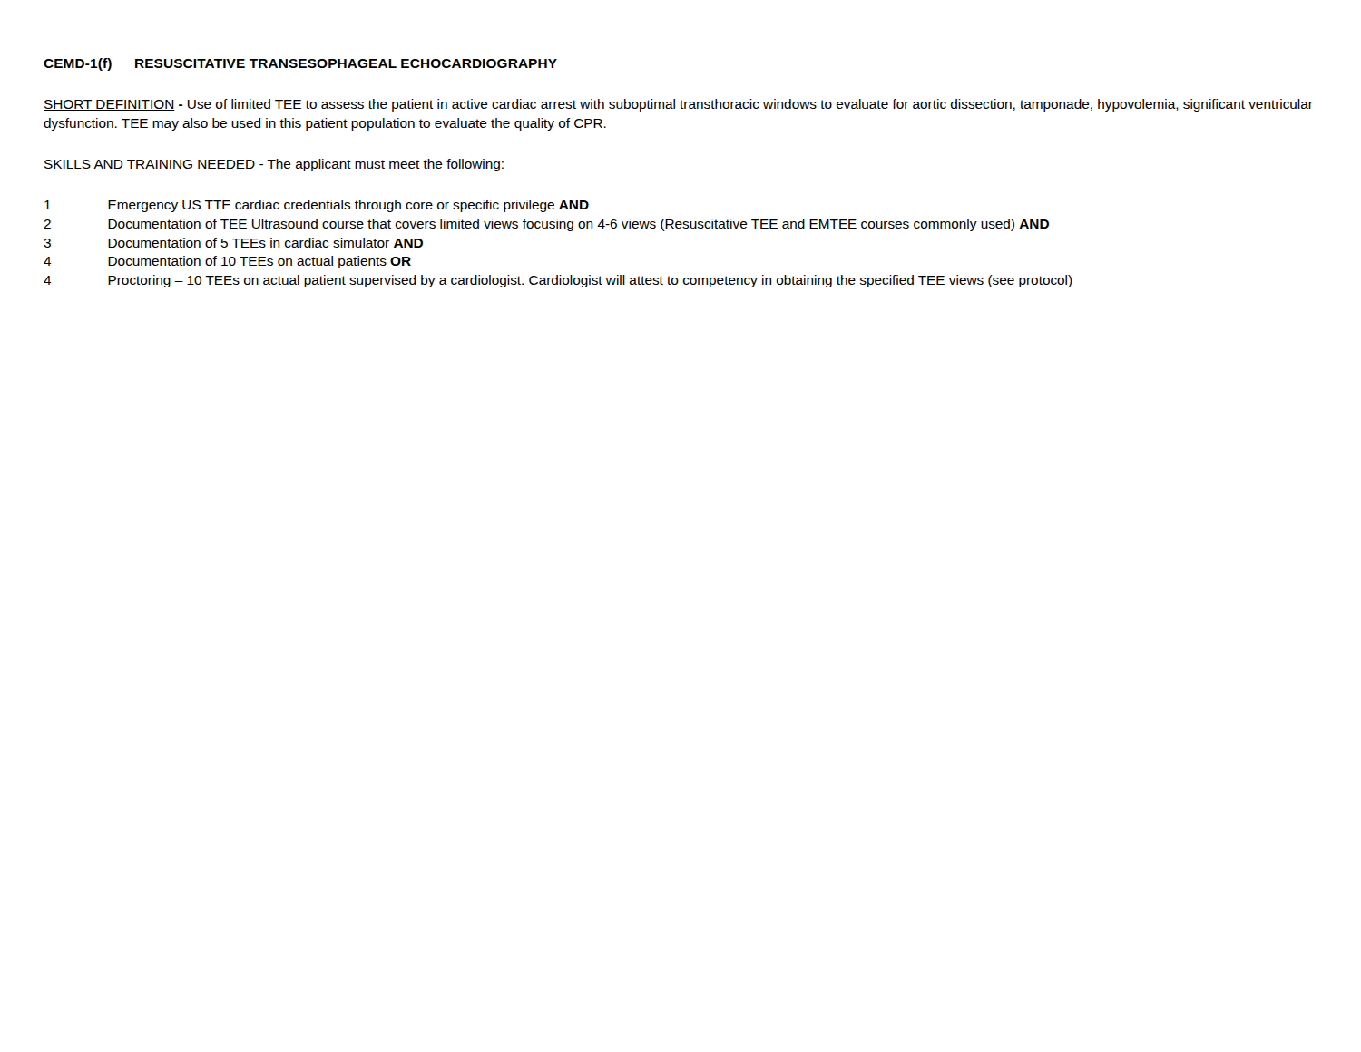CEMD-1(f) RESUSCITATIVE TRANSESOPHAGEAL ECHOCARDIOGRAPHY
SHORT DEFINITION - Use of limited TEE to assess the patient in active cardiac arrest with suboptimal transthoracic windows to evaluate for aortic dissection, tamponade, hypovolemia, significant ventricular dysfunction. TEE may also be used in this patient population to evaluate the quality of CPR.
SKILLS AND TRAINING NEEDED - The applicant must meet the following:
1 Emergency US TTE cardiac credentials through core or specific privilege AND
2 Documentation of TEE Ultrasound course that covers limited views focusing on 4-6 views (Resuscitative TEE and EMTEE courses commonly used) AND
3 Documentation of 5 TEEs in cardiac simulator AND
4 Documentation of 10 TEEs on actual patients OR
4 Proctoring – 10 TEEs on actual patient supervised by a cardiologist. Cardiologist will attest to competency in obtaining the specified TEE views (see protocol)